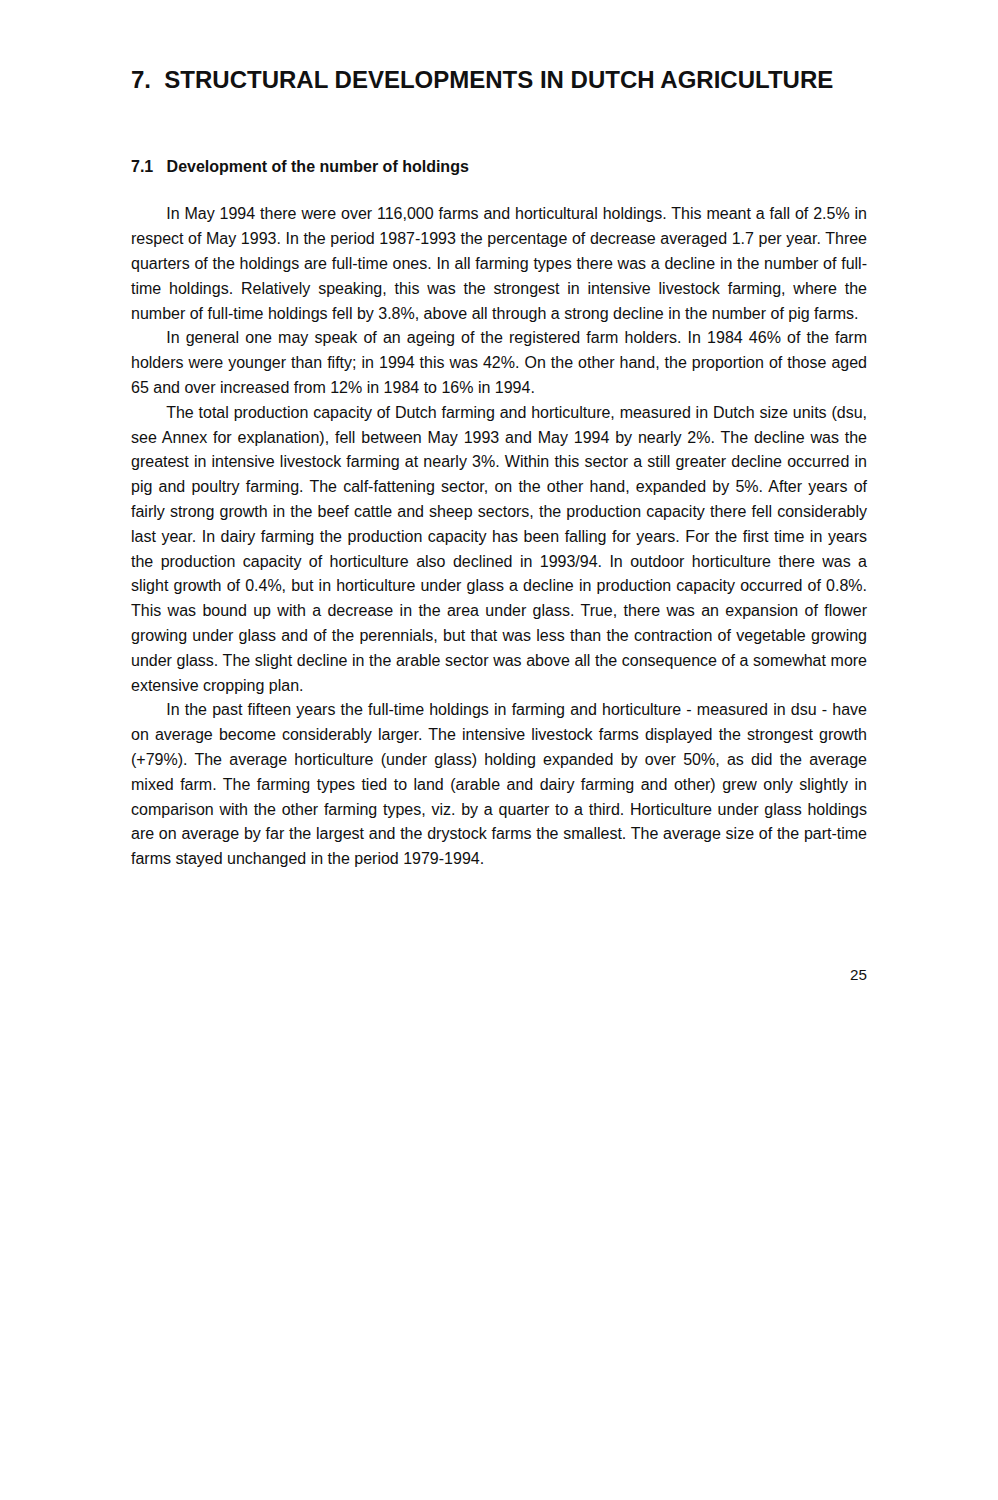7. STRUCTURAL DEVELOPMENTS IN DUTCH AGRICULTURE
7.1 Development of the number of holdings
In May 1994 there were over 116,000 farms and horticultural holdings. This meant a fall of 2.5% in respect of May 1993. In the period 1987-1993 the percentage of decrease averaged 1.7 per year. Three quarters of the holdings are full-time ones. In all farming types there was a decline in the number of full-time holdings. Relatively speaking, this was the strongest in intensive livestock farming, where the number of full-time holdings fell by 3.8%, above all through a strong decline in the number of pig farms.
In general one may speak of an ageing of the registered farm holders. In 1984 46% of the farm holders were younger than fifty; in 1994 this was 42%. On the other hand, the proportion of those aged 65 and over increased from 12% in 1984 to 16% in 1994.
The total production capacity of Dutch farming and horticulture, measured in Dutch size units (dsu, see Annex for explanation), fell between May 1993 and May 1994 by nearly 2%. The decline was the greatest in intensive livestock farming at nearly 3%. Within this sector a still greater decline occurred in pig and poultry farming. The calf-fattening sector, on the other hand, expanded by 5%. After years of fairly strong growth in the beef cattle and sheep sectors, the production capacity there fell considerably last year. In dairy farming the production capacity has been falling for years. For the first time in years the production capacity of horticulture also declined in 1993/94. In outdoor horticulture there was a slight growth of 0.4%, but in horticulture under glass a decline in production capacity occurred of 0.8%. This was bound up with a decrease in the area under glass. True, there was an expansion of flower growing under glass and of the perennials, but that was less than the contraction of vegetable growing under glass. The slight decline in the arable sector was above all the consequence of a somewhat more extensive cropping plan.
In the past fifteen years the full-time holdings in farming and horticulture - measured in dsu - have on average become considerably larger. The intensive livestock farms displayed the strongest growth (+79%). The average horticulture (under glass) holding expanded by over 50%, as did the average mixed farm. The farming types tied to land (arable and dairy farming and other) grew only slightly in comparison with the other farming types, viz. by a quarter to a third. Horticulture under glass holdings are on average by far the largest and the drystock farms the smallest. The average size of the part-time farms stayed unchanged in the period 1979-1994.
25